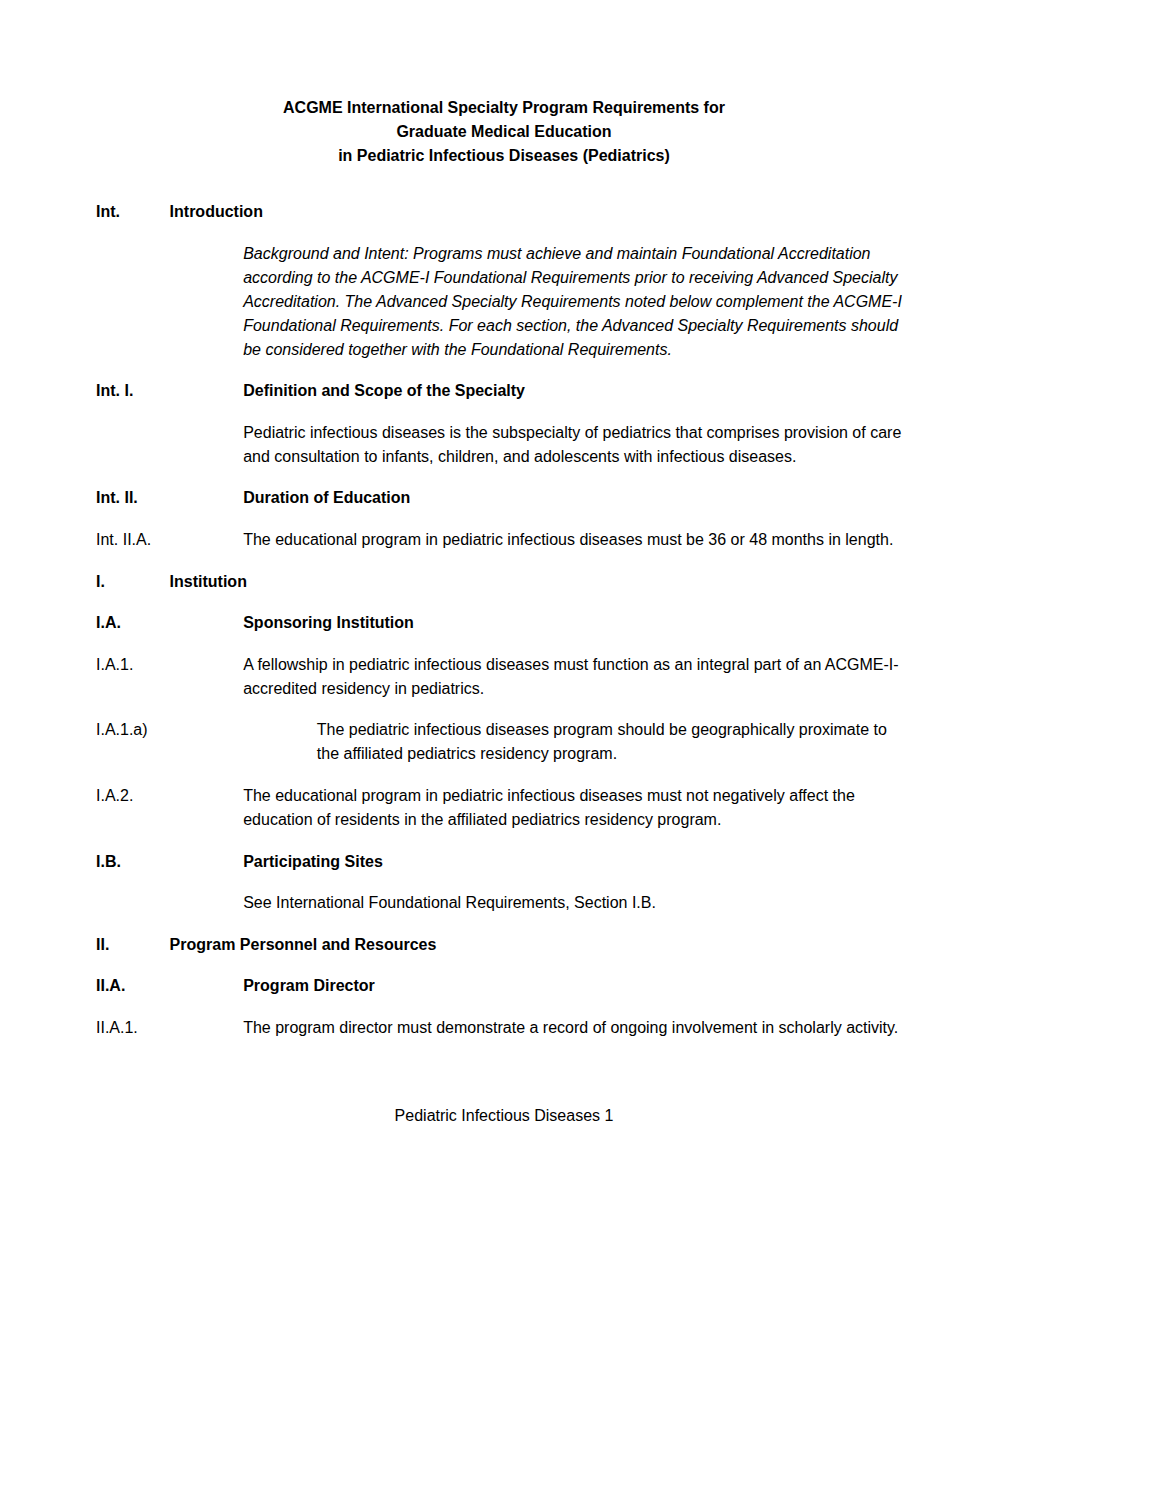ACGME International Specialty Program Requirements for
Graduate Medical Education
in Pediatric Infectious Diseases (Pediatrics)
Int.
Introduction
Background and Intent: Programs must achieve and maintain Foundational Accreditation according to the ACGME-I Foundational Requirements prior to receiving Advanced Specialty Accreditation. The Advanced Specialty Requirements noted below complement the ACGME-I Foundational Requirements. For each section, the Advanced Specialty Requirements should be considered together with the Foundational Requirements.
Int. I.
Definition and Scope of the Specialty
Pediatric infectious diseases is the subspecialty of pediatrics that comprises provision of care and consultation to infants, children, and adolescents with infectious diseases.
Int. II.
Duration of Education
Int. II.A.
The educational program in pediatric infectious diseases must be 36 or 48 months in length.
I.
Institution
I.A.
Sponsoring Institution
I.A.1.
A fellowship in pediatric infectious diseases must function as an integral part of an ACGME-I-accredited residency in pediatrics.
I.A.1.a)
The pediatric infectious diseases program should be geographically proximate to the affiliated pediatrics residency program.
I.A.2.
The educational program in pediatric infectious diseases must not negatively affect the education of residents in the affiliated pediatrics residency program.
I.B.
Participating Sites
See International Foundational Requirements, Section I.B.
II.
Program Personnel and Resources
II.A.
Program Director
II.A.1.
The program director must demonstrate a record of ongoing involvement in scholarly activity.
Pediatric Infectious Diseases 1